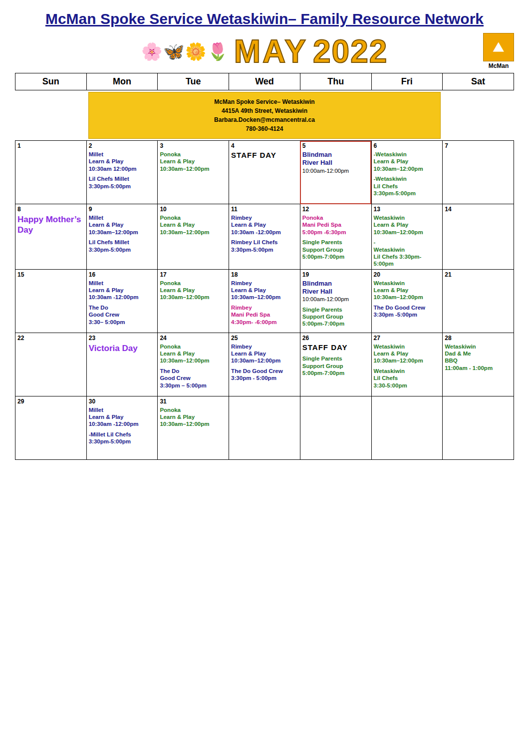McMan Spoke Service Wetaskiwin– Family Resource Network
🌸🦋🌼🌷 MAY 2022
⛰
McMan
| Sun | Mon | Tue | Wed | Thu | Fri | Sat |
| --- | --- | --- | --- | --- | --- | --- |
| | McMan Spoke Service– Wetaskiwin 4415A 49th Street, Wetaskiwin Barbara.Docken@mcmancentral.ca 780-360-4124 | |
| 1 | 2 Millet Learn & Play 10:30am 12:00pm Lil Chefs Millet 3:30pm-5:00pm | 3 Ponoka Learn & Play 10:30am–12:00pm | 4 STAFF DAY | 5 Blindman River Hall 10:00am-12:00pm | 6 -Wetaskiwin Learn & Play 10:30am–12:00pm -Wetaskiwin Lil Chefs 3:30pm-5:00pm | 7 |
| 8 Happy Mother’s Day | 9 Millet Learn & Play 10:30am–12:00pm Lil Chefs Millet 3:30pm-5:00pm | 10 Ponoka Learn & Play 10:30am–12:00pm | 11 Rimbey Learn & Play 10:30am -12:00pm Rimbey Lil Chefs 3:30pm-5:00pm | 12 Ponoka Mani Pedi Spa 5:00pm -6:30pm Single Parents Support Group 5:00pm-7:00pm | 13 Wetaskiwin Learn & Play 10:30am–12:00pm - Wetaskiwin Lil Chefs 3:30pm-5:00pm | 14 |
| 15 | 16 Millet Learn & Play 10:30am -12:00pm The Do Good Crew 3:30– 5:00pm | 17 Ponoka Learn & Play 10:30am–12:00pm | 18 Rimbey Learn & Play 10:30am–12:00pm Rimbey Mani Pedi Spa 4:30pm- -6:00pm | 19 Blindman River Hall 10:00am-12:00pm Single Parents Support Group 5:00pm-7:00pm | 20 Wetaskiwin Learn & Play 10:30am–12:00pm The Do Good Crew 3:30pm -5:00pm | 21 |
| 22 | 23 Victoria Day | 24 Ponoka Learn & Play 10:30am–12:00pm The Do Good Crew 3:30pm – 5:00pm | 25 Rimbey Learn & Play 10:30am–12:00pm The Do Good Crew 3:30pm - 5:00pm | 26 STAFF DAY Single Parents Support Group 5:00pm-7:00pm | 27 Wetaskiwin Learn & Play 10:30am–12:00pm Wetaskiwin Lil Chefs 3:30-5:00pm | 28 Wetaskiwin Dad & Me BBQ 11:00am - 1:00pm |
| 29 | 30 Millet Learn & Play 10:30am -12:00pm -Millet Lil Chefs 3:30pm-5:00pm | 31 Ponoka Learn & Play 10:30am–12:00pm | | | | |